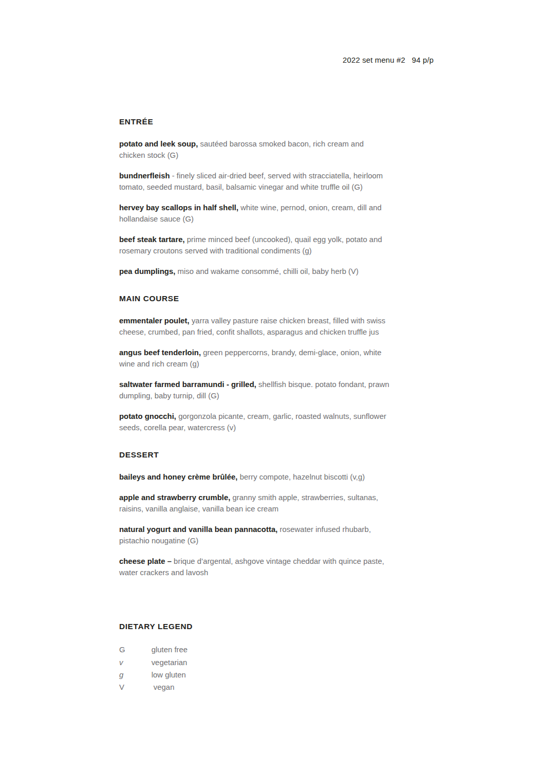2022 set menu #2 94 p/p
Entrée
potato and leek soup, sautéed barossa smoked bacon, rich cream and chicken stock (G)
bundnerfleish - finely sliced air-dried beef, served with stracciatella, heirloom tomato, seeded mustard, basil, balsamic vinegar and white truffle oil (G)
hervey bay scallops in half shell, white wine, pernod, onion, cream, dill and hollandaise sauce (G)
beef steak tartare, prime minced beef (uncooked), quail egg yolk, potato and rosemary croutons served with traditional condiments (g)
pea dumplings, miso and wakame consommé, chilli oil, baby herb (V)
Main Course
emmentaler poulet, yarra valley pasture raise chicken breast, filled with swiss cheese, crumbed, pan fried, confit shallots, asparagus and chicken truffle jus
angus beef tenderloin, green peppercorns, brandy, demi-glace, onion, white wine and rich cream (g)
saltwater farmed barramundi - grilled, shellfish bisque. potato fondant, prawn dumpling, baby turnip, dill (G)
potato gnocchi, gorgonzola picante, cream, garlic, roasted walnuts, sunflower seeds, corella pear, watercress (v)
Dessert
baileys and honey crème brûlée, berry compote, hazelnut biscotti (v,g)
apple and strawberry crumble, granny smith apple, strawberries, sultanas, raisins, vanilla anglaise, vanilla bean ice cream
natural yogurt and vanilla bean pannacotta, rosewater infused rhubarb, pistachio nougatine (G)
cheese plate – brique d’argental, ashgove vintage cheddar with quince paste, water crackers and lavosh
Dietary Legend
| G | gluten free |
| v | vegetarian |
| g | low gluten |
| V | vegan |